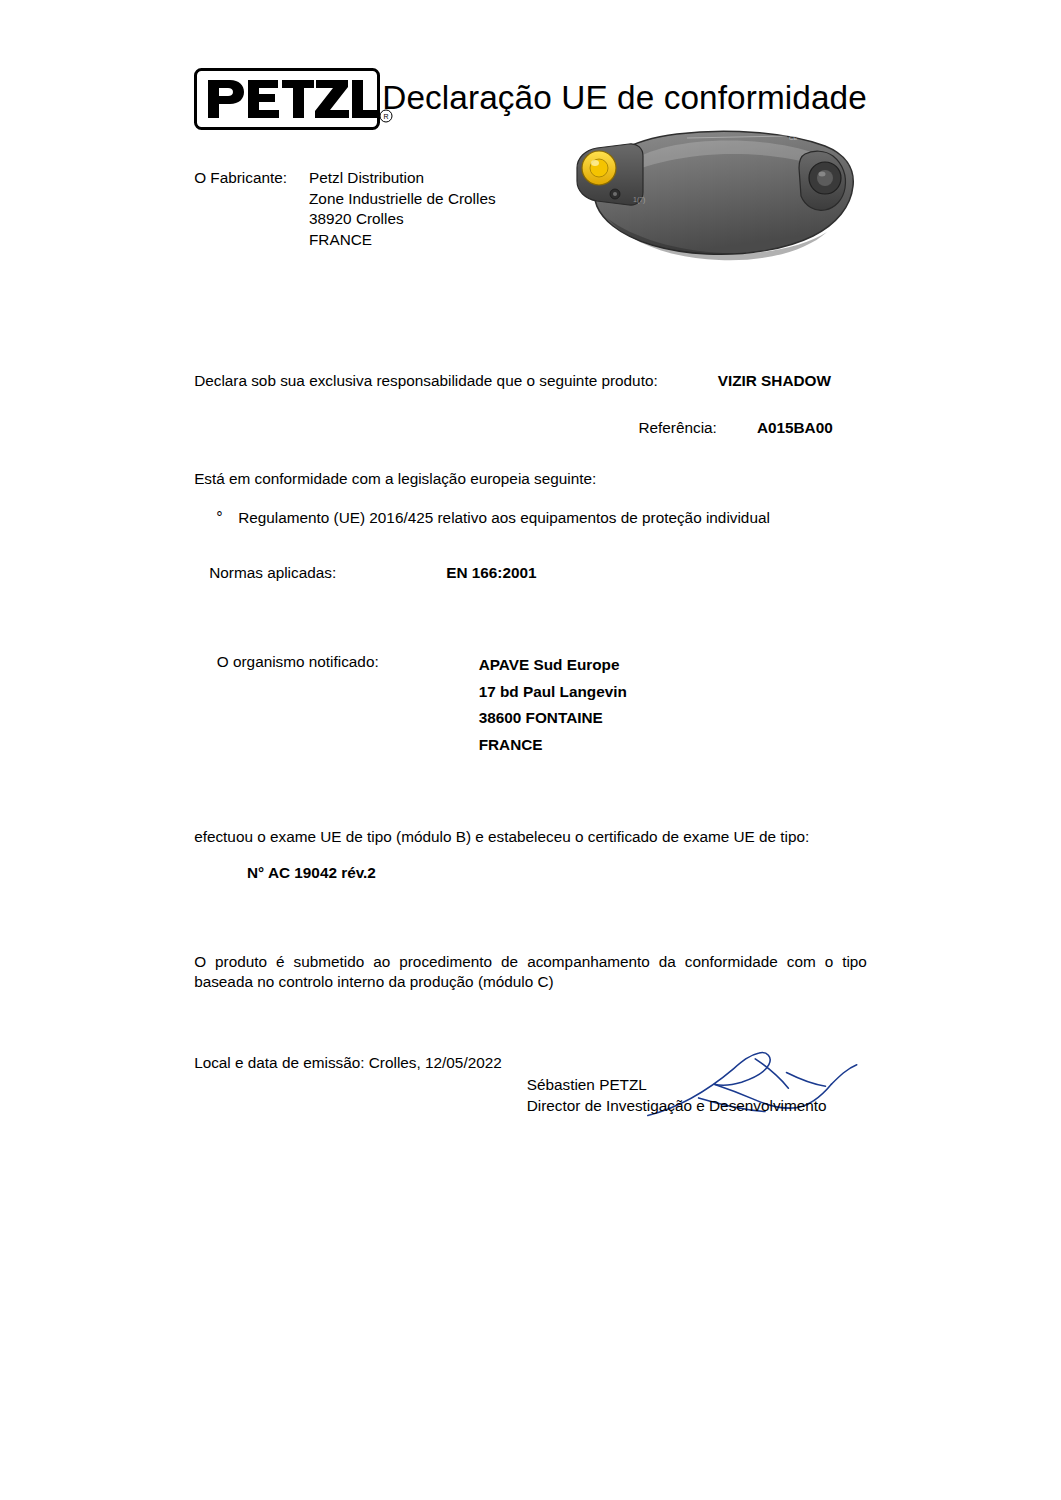R
Declaração UE de conformidade
O Fabricante:
Petzl Distribution
Zone Industrielle de Crolles
38920 Crolles
FRANCE
CE 1(7)
Declara sob sua exclusiva responsabilidade que o seguinte produto: VIZIR SHADOW
Referência: A015BA00
Está em conformidade com a legislação europeia seguinte:
Regulamento (UE) 2016/425 relativo aos equipamentos de proteção individual
Normas aplicadas: EN 166:2001
O organismo notificado:
APAVE Sud Europe
17 bd Paul Langevin
38600 FONTAINE
FRANCE
efectuou o exame UE de tipo (módulo B) e estabeleceu o certificado de exame UE de tipo:
N° AC 19042 rév.2
O produto é submetido ao procedimento de acompanhamento da conformidade com o tipo baseada no controlo interno da produção (módulo C)
Local e data de emissão: Crolles, 12/05/2022
Sébastien PETZL Director de Investigação e Desenvolvimento